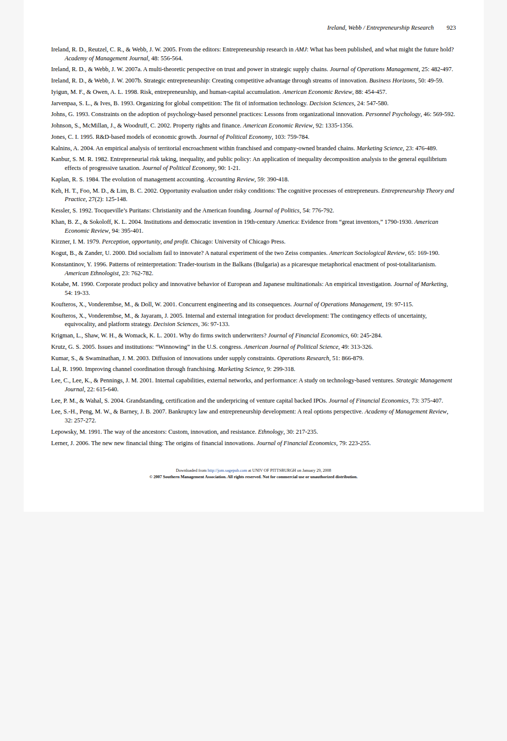Ireland, Webb / Entrepreneurship Research 923
Ireland, R. D., Reutzel, C. R., & Webb, J. W. 2005. From the editors: Entrepreneurship research in AMJ: What has been published, and what might the future hold? Academy of Management Journal, 48: 556-564.
Ireland, R. D., & Webb, J. W. 2007a. A multi-theoretic perspective on trust and power in strategic supply chains. Journal of Operations Management, 25: 482-497.
Ireland, R. D., & Webb, J. W. 2007b. Strategic entrepreneurship: Creating competitive advantage through streams of innovation. Business Horizons, 50: 49-59.
Iyigun, M. F., & Owen, A. L. 1998. Risk, entrepreneurship, and human-capital accumulation. American Economic Review, 88: 454-457.
Jarvenpaa, S. L., & Ives, B. 1993. Organizing for global competition: The fit of information technology. Decision Sciences, 24: 547-580.
Johns, G. 1993. Constraints on the adoption of psychology-based personnel practices: Lessons from organizational innovation. Personnel Psychology, 46: 569-592.
Johnson, S., McMillan, J., & Woodruff, C. 2002. Property rights and finance. American Economic Review, 92: 1335-1356.
Jones, C. I. 1995. R&D-based models of economic growth. Journal of Political Economy, 103: 759-784.
Kalnins, A. 2004. An empirical analysis of territorial encroachment within franchised and company-owned branded chains. Marketing Science, 23: 476-489.
Kanbur, S. M. R. 1982. Entrepreneurial risk taking, inequality, and public policy: An application of inequality decomposition analysis to the general equilibrium effects of progressive taxation. Journal of Political Economy, 90: 1-21.
Kaplan, R. S. 1984. The evolution of management accounting. Accounting Review, 59: 390-418.
Keh, H. T., Foo, M. D., & Lim, B. C. 2002. Opportunity evaluation under risky conditions: The cognitive processes of entrepreneurs. Entrepreneurship Theory and Practice, 27(2): 125-148.
Kessler, S. 1992. Tocqueville’s Puritans: Christianity and the American founding. Journal of Politics, 54: 776-792.
Khan, B. Z., & Sokoloff, K. L. 2004. Institutions and democratic invention in 19th-century America: Evidence from “great inventors,” 1790-1930. American Economic Review, 94: 395-401.
Kirzner, I. M. 1979. Perception, opportunity, and profit. Chicago: University of Chicago Press.
Kogut, B., & Zander, U. 2000. Did socialism fail to innovate? A natural experiment of the two Zeiss companies. American Sociological Review, 65: 169-190.
Konstantinov, Y. 1996. Patterns of reinterpretation: Trader-tourism in the Balkans (Bulgaria) as a picaresque metaphorical enactment of post-totalitarianism. American Ethnologist, 23: 762-782.
Kotabe, M. 1990. Corporate product policy and innovative behavior of European and Japanese multinationals: An empirical investigation. Journal of Marketing, 54: 19-33.
Koufteros, X., Vonderembse, M., & Doll, W. 2001. Concurrent engineering and its consequences. Journal of Operations Management, 19: 97-115.
Koufteros, X., Vonderembse, M., & Jayaram, J. 2005. Internal and external integration for product development: The contingency effects of uncertainty, equivocality, and platform strategy. Decision Sciences, 36: 97-133.
Krigman, L., Shaw, W. H., & Womack, K. L. 2001. Why do firms switch underwriters? Journal of Financial Economics, 60: 245-284.
Krutz, G. S. 2005. Issues and institutions: “Winnowing” in the U.S. congress. American Journal of Political Science, 49: 313-326.
Kumar, S., & Swaminathan, J. M. 2003. Diffusion of innovations under supply constraints. Operations Research, 51: 866-879.
Lal, R. 1990. Improving channel coordination through franchising. Marketing Science, 9: 299-318.
Lee, C., Lee, K., & Pennings, J. M. 2001. Internal capabilities, external networks, and performance: A study on technology-based ventures. Strategic Management Journal, 22: 615-640.
Lee, P. M., & Wahal, S. 2004. Grandstanding, certification and the underpricing of venture capital backed IPOs. Journal of Financial Economics, 73: 375-407.
Lee, S.-H., Peng, M. W., & Barney, J. B. 2007. Bankruptcy law and entrepreneurship development: A real options perspective. Academy of Management Review, 32: 257-272.
Lepowsky, M. 1991. The way of the ancestors: Custom, innovation, and resistance. Ethnology, 30: 217-235.
Lerner, J. 2006. The new new financial thing: The origins of financial innovations. Journal of Financial Economics, 79: 223-255.
Downloaded from http://jom.sagepub.com at UNIV OF PITTSBURGH on January 29, 2008
© 2007 Southern Management Association. All rights reserved. Not for commercial use or unauthorized distribution.